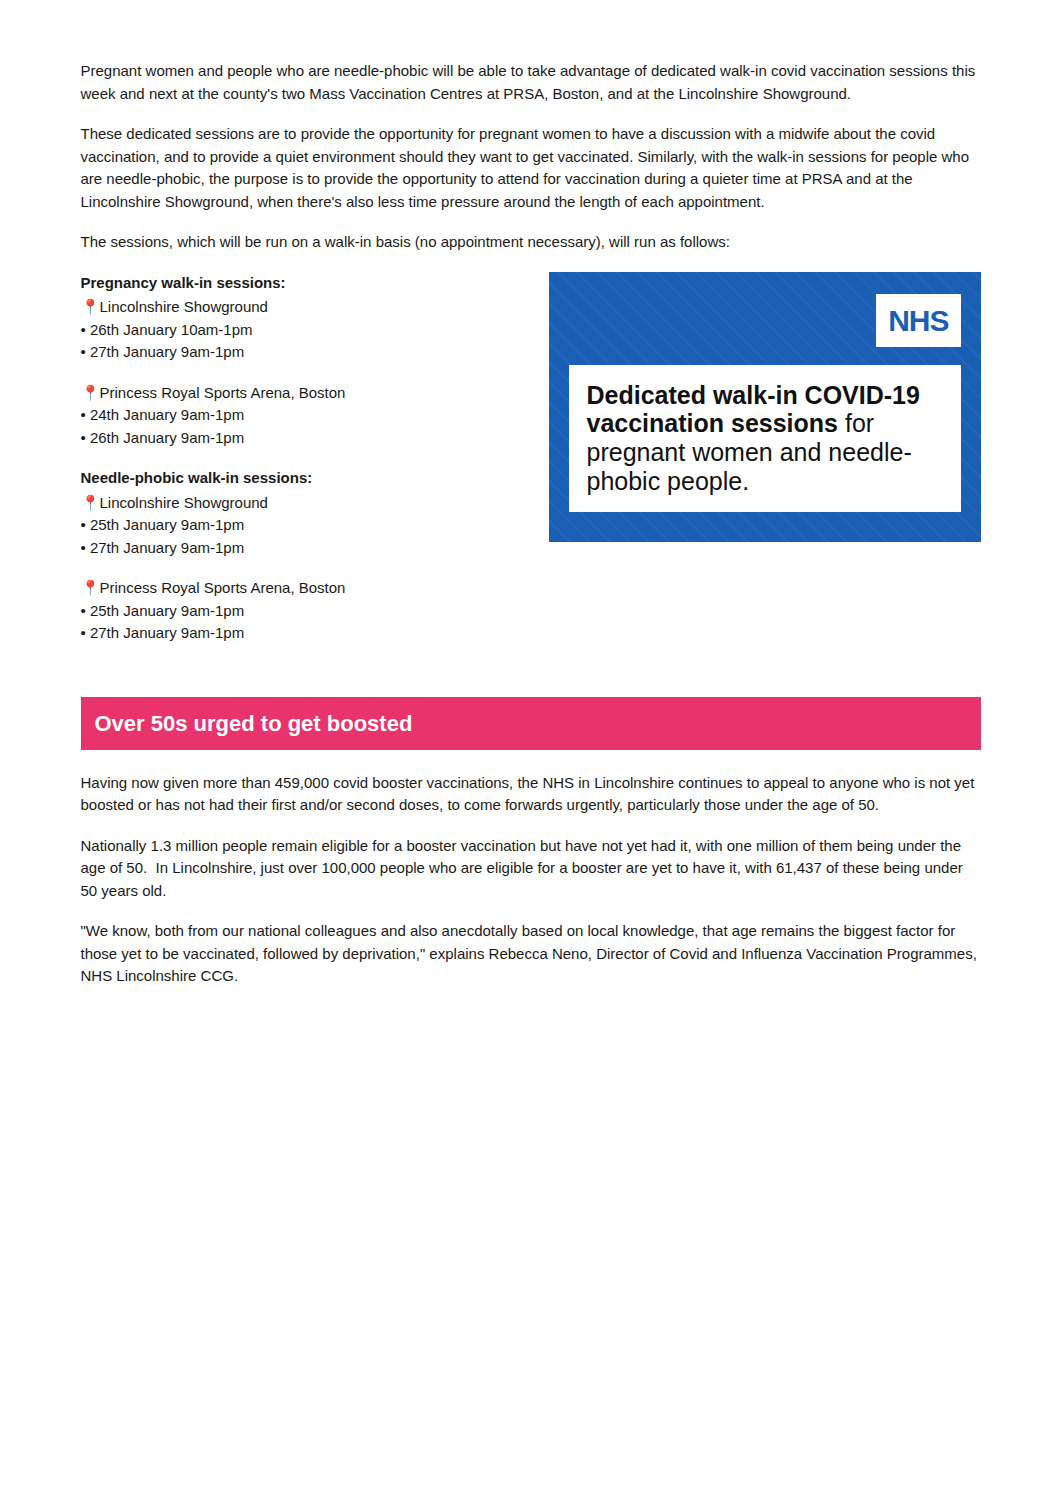Pregnant women and people who are needle-phobic will be able to take advantage of dedicated walk-in covid vaccination sessions this week and next at the county's two Mass Vaccination Centres at PRSA, Boston, and at the Lincolnshire Showground.
These dedicated sessions are to provide the opportunity for pregnant women to have a discussion with a midwife about the covid vaccination, and to provide a quiet environment should they want to get vaccinated. Similarly, with the walk-in sessions for people who are needle-phobic, the purpose is to provide the opportunity to attend for vaccination during a quieter time at PRSA and at the Lincolnshire Showground, when there's also less time pressure around the length of each appointment.
The sessions, which will be run on a walk-in basis (no appointment necessary), will run as follows:
Pregnancy walk-in sessions:
📍Lincolnshire Showground
26th January 10am-1pm
27th January 9am-1pm
📍Princess Royal Sports Arena, Boston
24th January 9am-1pm
26th January 9am-1pm
Needle-phobic walk-in sessions:
📍Lincolnshire Showground
25th January 9am-1pm
27th January 9am-1pm
📍Princess Royal Sports Arena, Boston
25th January 9am-1pm
27th January 9am-1pm
NHS
Dedicated walk-in COVID-19 vaccination sessions for pregnant women and needle-phobic people.
Over 50s urged to get boosted
Having now given more than 459,000 covid booster vaccinations, the NHS in Lincolnshire continues to appeal to anyone who is not yet boosted or has not had their first and/or second doses, to come forwards urgently, particularly those under the age of 50.
Nationally 1.3 million people remain eligible for a booster vaccination but have not yet had it, with one million of them being under the age of 50. In Lincolnshire, just over 100,000 people who are eligible for a booster are yet to have it, with 61,437 of these being under 50 years old.
"We know, both from our national colleagues and also anecdotally based on local knowledge, that age remains the biggest factor for those yet to be vaccinated, followed by deprivation," explains Rebecca Neno, Director of Covid and Influenza Vaccination Programmes, NHS Lincolnshire CCG.